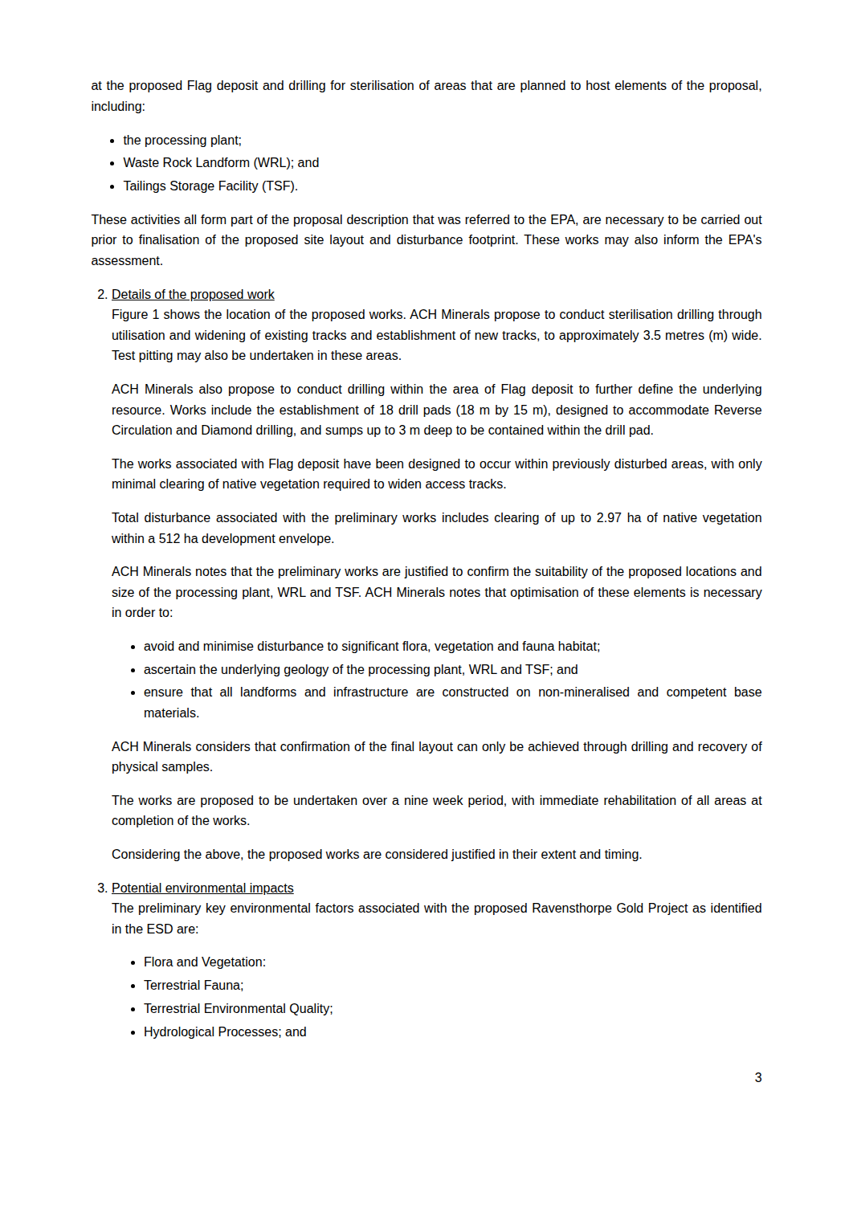at the proposed Flag deposit and drilling for sterilisation of areas that are planned to host elements of the proposal, including:
the processing plant;
Waste Rock Landform (WRL); and
Tailings Storage Facility (TSF).
These activities all form part of the proposal description that was referred to the EPA, are necessary to be carried out prior to finalisation of the proposed site layout and disturbance footprint. These works may also inform the EPA's assessment.
Details of the proposed work
Figure 1 shows the location of the proposed works. ACH Minerals propose to conduct sterilisation drilling through utilisation and widening of existing tracks and establishment of new tracks, to approximately 3.5 metres (m) wide. Test pitting may also be undertaken in these areas.
ACH Minerals also propose to conduct drilling within the area of Flag deposit to further define the underlying resource. Works include the establishment of 18 drill pads (18 m by 15 m), designed to accommodate Reverse Circulation and Diamond drilling, and sumps up to 3 m deep to be contained within the drill pad.
The works associated with Flag deposit have been designed to occur within previously disturbed areas, with only minimal clearing of native vegetation required to widen access tracks.
Total disturbance associated with the preliminary works includes clearing of up to 2.97 ha of native vegetation within a 512 ha development envelope.
ACH Minerals notes that the preliminary works are justified to confirm the suitability of the proposed locations and size of the processing plant, WRL and TSF. ACH Minerals notes that optimisation of these elements is necessary in order to:
avoid and minimise disturbance to significant flora, vegetation and fauna habitat;
ascertain the underlying geology of the processing plant, WRL and TSF; and
ensure that all landforms and infrastructure are constructed on non-mineralised and competent base materials.
ACH Minerals considers that confirmation of the final layout can only be achieved through drilling and recovery of physical samples.
The works are proposed to be undertaken over a nine week period, with immediate rehabilitation of all areas at completion of the works.
Considering the above, the proposed works are considered justified in their extent and timing.
Potential environmental impacts
The preliminary key environmental factors associated with the proposed Ravensthorpe Gold Project as identified in the ESD are:
Flora and Vegetation:
Terrestrial Fauna;
Terrestrial Environmental Quality;
Hydrological Processes; and
3